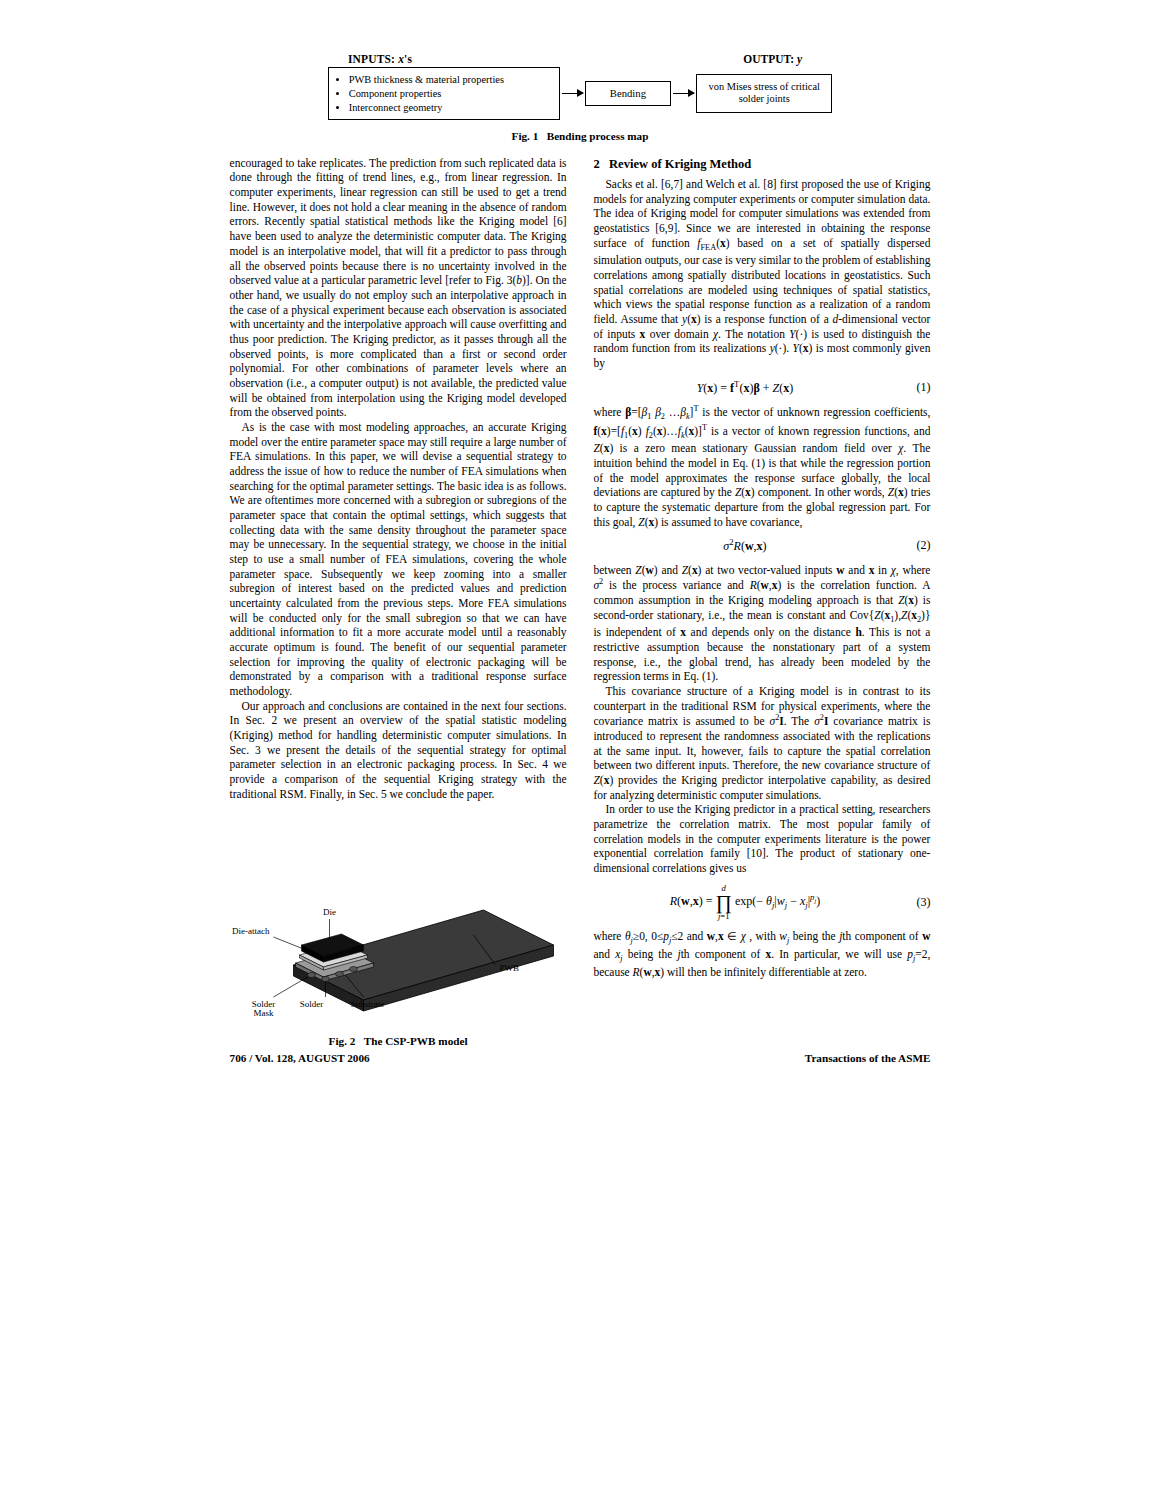INPUTS: x's OUTPUT: y
PWB thickness & material properties
Component properties
Interconnect geometry
Bending
von Mises stress of critical solder joints
Fig. 1 Bending process map
encouraged to take replicates. The prediction from such replicated data is done through the fitting of trend lines, e.g., from linear regression. In computer experiments, linear regression can still be used to get a trend line. However, it does not hold a clear meaning in the absence of random errors. Recently spatial statistical methods like the Kriging model [6] have been used to analyze the deterministic computer data. The Kriging model is an interpolative model, that will fit a predictor to pass through all the observed points because there is no uncertainty involved in the observed value at a particular parametric level [refer to Fig. 3(b)]. On the other hand, we usually do not employ such an interpolative approach in the case of a physical experiment because each observation is associated with uncertainty and the interpolative approach will cause overfitting and thus poor prediction. The Kriging predictor, as it passes through all the observed points, is more complicated than a first or second order polynomial. For other combinations of parameter levels where an observation (i.e., a computer output) is not available, the predicted value will be obtained from interpolation using the Kriging model developed from the observed points.
As is the case with most modeling approaches, an accurate Kriging model over the entire parameter space may still require a large number of FEA simulations. In this paper, we will devise a sequential strategy to address the issue of how to reduce the number of FEA simulations when searching for the optimal parameter settings. The basic idea is as follows. We are oftentimes more concerned with a subregion or subregions of the parameter space that contain the optimal settings, which suggests that collecting data with the same density throughout the parameter space may be unnecessary. In the sequential strategy, we choose in the initial step to use a small number of FEA simulations, covering the whole parameter space. Subsequently we keep zooming into a smaller subregion of interest based on the predicted values and prediction uncertainty calculated from the previous steps. More FEA simulations will be conducted only for the small subregion so that we can have additional information to fit a more accurate model until a reasonably accurate optimum is found. The benefit of our sequential parameter selection for improving the quality of electronic packaging will be demonstrated by a comparison with a traditional response surface methodology.
Our approach and conclusions are contained in the next four sections. In Sec. 2 we present an overview of the spatial statistic modeling (Kriging) method for handling deterministic computer simulations. In Sec. 3 we present the details of the sequential strategy for optimal parameter selection in an electronic packaging process. In Sec. 4 we provide a comparison of the sequential Kriging strategy with the traditional RSM. Finally, in Sec. 5 we conclude the paper.
Die Die-attach Solder Mask Solder Substrate PWB
Fig. 2 The CSP-PWB model
2 Review of Kriging Method
Sacks et al. [6,7] and Welch et al. [8] first proposed the use of Kriging models for analyzing computer experiments or computer simulation data. The idea of Kriging model for computer simulations was extended from geostatistics [6,9]. Since we are interested in obtaining the response surface of function fFEA(x) based on a set of spatially dispersed simulation outputs, our case is very similar to the problem of establishing correlations among spatially distributed locations in geostatistics. Such spatial correlations are modeled using techniques of spatial statistics, which views the spatial response function as a realization of a random field. Assume that y(x) is a response function of a d-dimensional vector of inputs x over domain χ. The notation Y(·) is used to distinguish the random function from its realizations y(·). Y(x) is most commonly given by
Y(x) = fT(x)β + Z(x) (1)
where β=[β1 β2 …βk]T is the vector of unknown regression coefficients, f(x)=[f1(x) f2(x)…fk(x)]T is a vector of known regression functions, and Z(x) is a zero mean stationary Gaussian random field over χ. The intuition behind the model in Eq. (1) is that while the regression portion of the model approximates the response surface globally, the local deviations are captured by the Z(x) component. In other words, Z(x) tries to capture the systematic departure from the global regression part. For this goal, Z(x) is assumed to have covariance,
σ2R(w,x) (2)
between Z(w) and Z(x) at two vector-valued inputs w and x in χ, where σ2 is the process variance and R(w,x) is the correlation function. A common assumption in the Kriging modeling approach is that Z(x) is second-order stationary, i.e., the mean is constant and Cov{Z(x1),Z(x2)} is independent of x and depends only on the distance h. This is not a restrictive assumption because the nonstationary part of a system response, i.e., the global trend, has already been modeled by the regression terms in Eq. (1).
This covariance structure of a Kriging model is in contrast to its counterpart in the traditional RSM for physical experiments, where the covariance matrix is assumed to be σ2I. The σ2I covariance matrix is introduced to represent the randomness associated with the replications at the same input. It, however, fails to capture the spatial correlation between two different inputs. Therefore, the new covariance structure of Z(x) provides the Kriging predictor interpolative capability, as desired for analyzing deterministic computer simulations.
In order to use the Kriging predictor in a practical setting, researchers parametrize the correlation matrix. The most popular family of correlation models in the computer experiments literature is the power exponential correlation family [10]. The product of stationary one-dimensional correlations gives us
R(w,x) = d ∏ j=1 exp(− θj|wj − xj|pj) (3)
where θj≥0, 0≤pj≤2 and w,x ∈ χ , with wj being the jth component of w and xj being the jth component of x. In particular, we will use pj=2, because R(w,x) will then be infinitely differentiable at zero.
706 / Vol. 128, AUGUST 2006
Transactions of the ASME